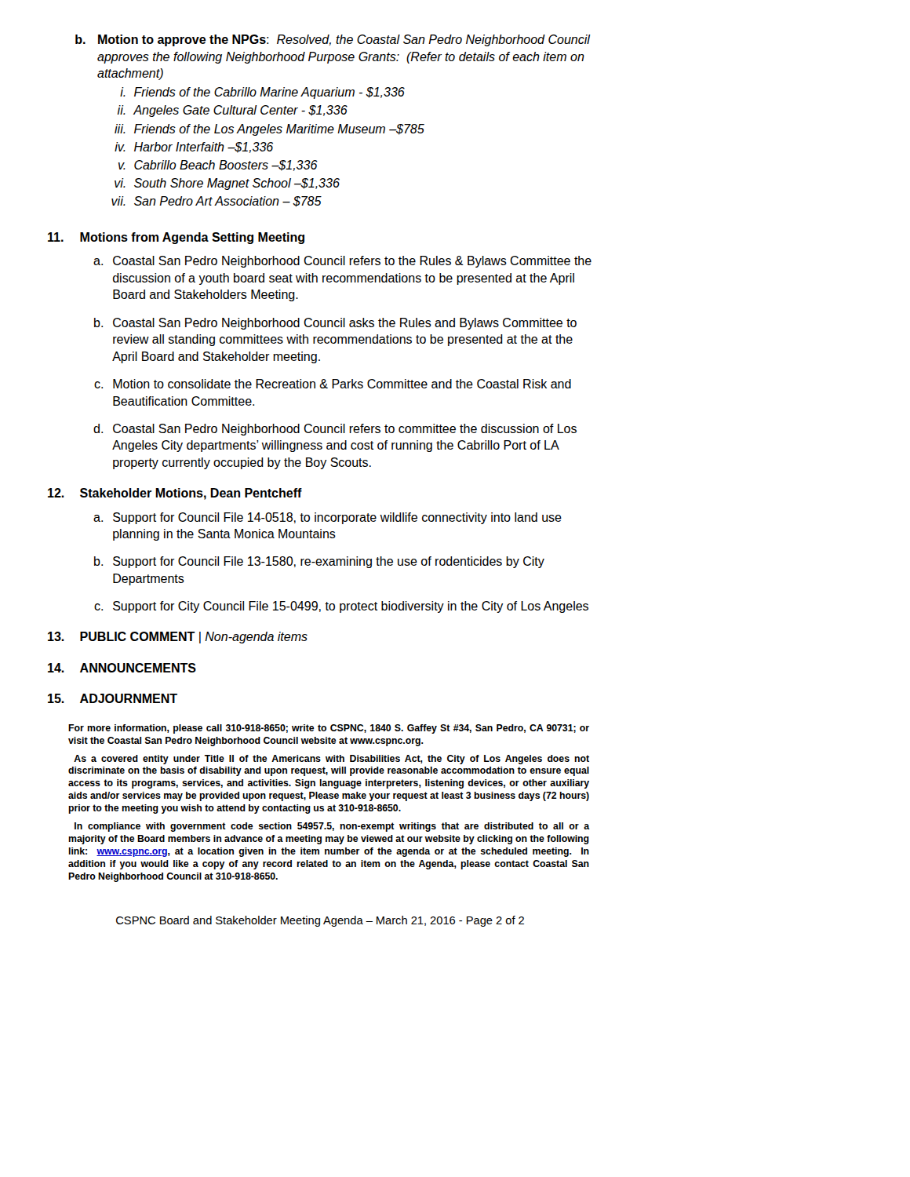b.
Motion to approve the NPGs: Resolved, the Coastal San Pedro Neighborhood Council approves the following Neighborhood Purpose Grants: (Refer to details of each item on attachment)
Friends of the Cabrillo Marine Aquarium - $1,336
Angeles Gate Cultural Center - $1,336
Friends of the Los Angeles Maritime Museum –$785
Harbor Interfaith –$1,336
Cabrillo Beach Boosters –$1,336
South Shore Magnet School –$1,336
San Pedro Art Association – $785
11. Motions from Agenda Setting Meeting
Coastal San Pedro Neighborhood Council refers to the Rules & Bylaws Committee the discussion of a youth board seat with recommendations to be presented at the April Board and Stakeholders Meeting.
Coastal San Pedro Neighborhood Council asks the Rules and Bylaws Committee to review all standing committees with recommendations to be presented at the at the April Board and Stakeholder meeting.
Motion to consolidate the Recreation & Parks Committee and the Coastal Risk and Beautification Committee.
Coastal San Pedro Neighborhood Council refers to committee the discussion of Los Angeles City departments’ willingness and cost of running the Cabrillo Port of LA property currently occupied by the Boy Scouts.
12. Stakeholder Motions, Dean Pentcheff
Support for Council File 14-0518, to incorporate wildlife connectivity into land use planning in the Santa Monica Mountains
Support for Council File 13-1580, re-examining the use of rodenticides by City Departments
Support for City Council File 15-0499, to protect biodiversity in the City of Los Angeles
13. PUBLIC COMMENT | Non-agenda items
14. ANNOUNCEMENTS
15. ADJOURNMENT
For more information, please call 310-918-8650; write to CSPNC, 1840 S. Gaffey St #34, San Pedro, CA 90731; or visit the Coastal San Pedro Neighborhood Council website at www.cspnc.org.
As a covered entity under Title II of the Americans with Disabilities Act, the City of Los Angeles does not discriminate on the basis of disability and upon request, will provide reasonable accommodation to ensure equal access to its programs, services, and activities. Sign language interpreters, listening devices, or other auxiliary aids and/or services may be provided upon request, Please make your request at least 3 business days (72 hours) prior to the meeting you wish to attend by contacting us at 310-918-8650.
In compliance with government code section 54957.5, non-exempt writings that are distributed to all or a majority of the Board members in advance of a meeting may be viewed at our website by clicking on the following link: www.cspnc.org, at a location given in the item number of the agenda or at the scheduled meeting. In addition if you would like a copy of any record related to an item on the Agenda, please contact Coastal San Pedro Neighborhood Council at 310-918-8650.
CSPNC Board and Stakeholder Meeting Agenda – March 21, 2016 - Page 2 of 2